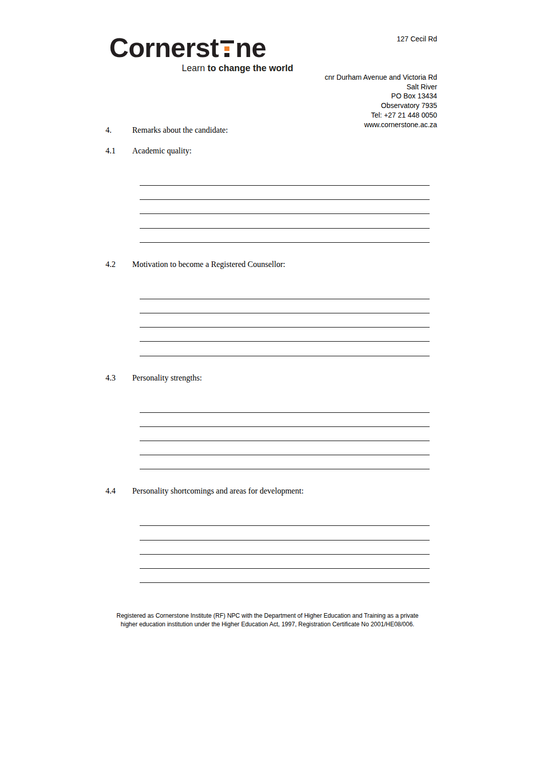Cornerst ne
Learn to change the world
127 Cecil Rd
cnr Durham Avenue and Victoria Rd
Salt River
PO Box 13434
Observatory 7935
Tel: +27 21 448 0050
www.cornerstone.ac.za
4.
Remarks about the candidate:
4.1
Academic quality:
4.2
Motivation to become a Registered Counsellor:
4.3
Personality strengths:
4.4
Personality shortcomings and areas for development:
Registered as Cornerstone Institute (RF) NPC with the Department of Higher Education and Training as a private
higher education institution under the Higher Education Act, 1997, Registration Certificate No 2001/HE08/006.